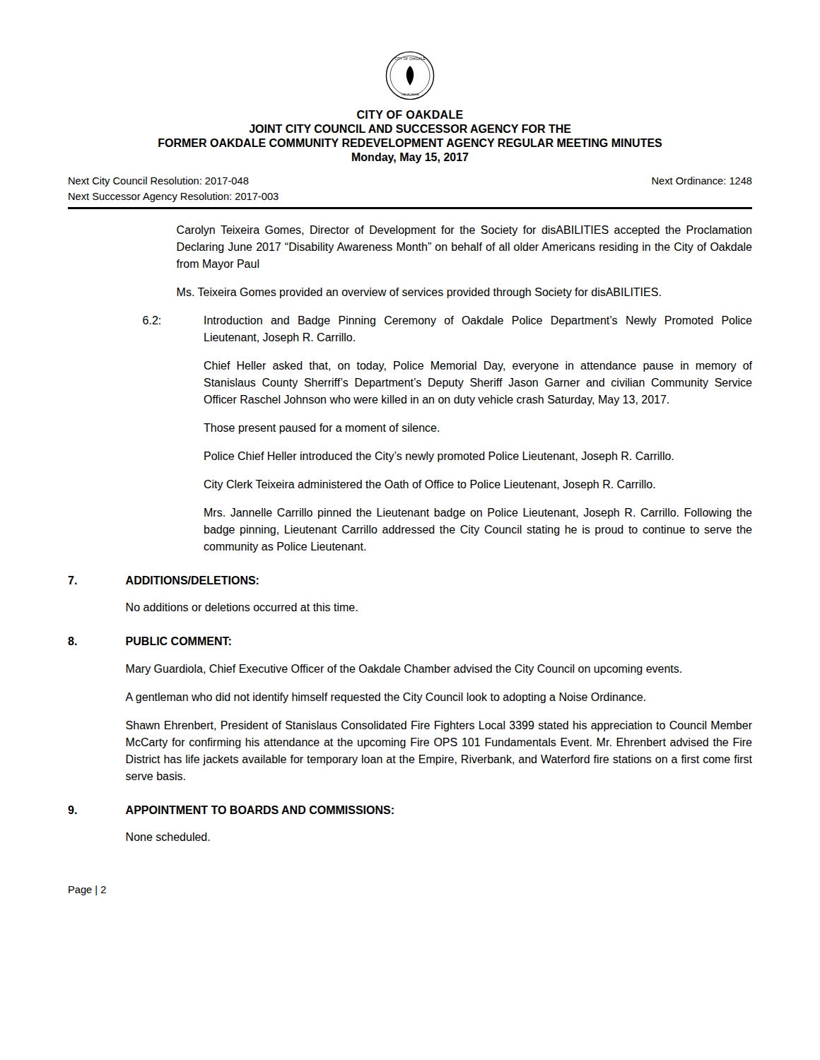CITY OF OAKDALE
JOINT CITY COUNCIL AND SUCCESSOR AGENCY FOR THE
FORMER OAKDALE COMMUNITY REDEVELOPMENT AGENCY REGULAR MEETING MINUTES
Monday, May 15, 2017
Next City Council Resolution: 2017-048
Next Successor Agency Resolution: 2017-003
Next Ordinance: 1248
Carolyn Teixeira Gomes, Director of Development for the Society for disABILITIES accepted the Proclamation Declaring June 2017 “Disability Awareness Month” on behalf of all older Americans residing in the City of Oakdale from Mayor Paul
Ms. Teixeira Gomes provided an overview of services provided through Society for disABILITIES.
6.2:
Introduction and Badge Pinning Ceremony of Oakdale Police Department’s Newly Promoted Police Lieutenant, Joseph R. Carrillo.
Chief Heller asked that, on today, Police Memorial Day, everyone in attendance pause in memory of Stanislaus County Sherriff’s Department’s Deputy Sheriff Jason Garner and civilian Community Service Officer Raschel Johnson who were killed in an on duty vehicle crash Saturday, May 13, 2017.
Those present paused for a moment of silence.
Police Chief Heller introduced the City’s newly promoted Police Lieutenant, Joseph R. Carrillo.
City Clerk Teixeira administered the Oath of Office to Police Lieutenant, Joseph R. Carrillo.
Mrs. Jannelle Carrillo pinned the Lieutenant badge on Police Lieutenant, Joseph R. Carrillo. Following the badge pinning, Lieutenant Carrillo addressed the City Council stating he is proud to continue to serve the community as Police Lieutenant.
7.
ADDITIONS/DELETIONS:
No additions or deletions occurred at this time.
8.
PUBLIC COMMENT:
Mary Guardiola, Chief Executive Officer of the Oakdale Chamber advised the City Council on upcoming events.
A gentleman who did not identify himself requested the City Council look to adopting a Noise Ordinance.
Shawn Ehrenbert, President of Stanislaus Consolidated Fire Fighters Local 3399 stated his appreciation to Council Member McCarty for confirming his attendance at the upcoming Fire OPS 101 Fundamentals Event. Mr. Ehrenbert advised the Fire District has life jackets available for temporary loan at the Empire, Riverbank, and Waterford fire stations on a first come first serve basis.
9.
APPOINTMENT TO BOARDS AND COMMISSIONS:
None scheduled.
Page | 2